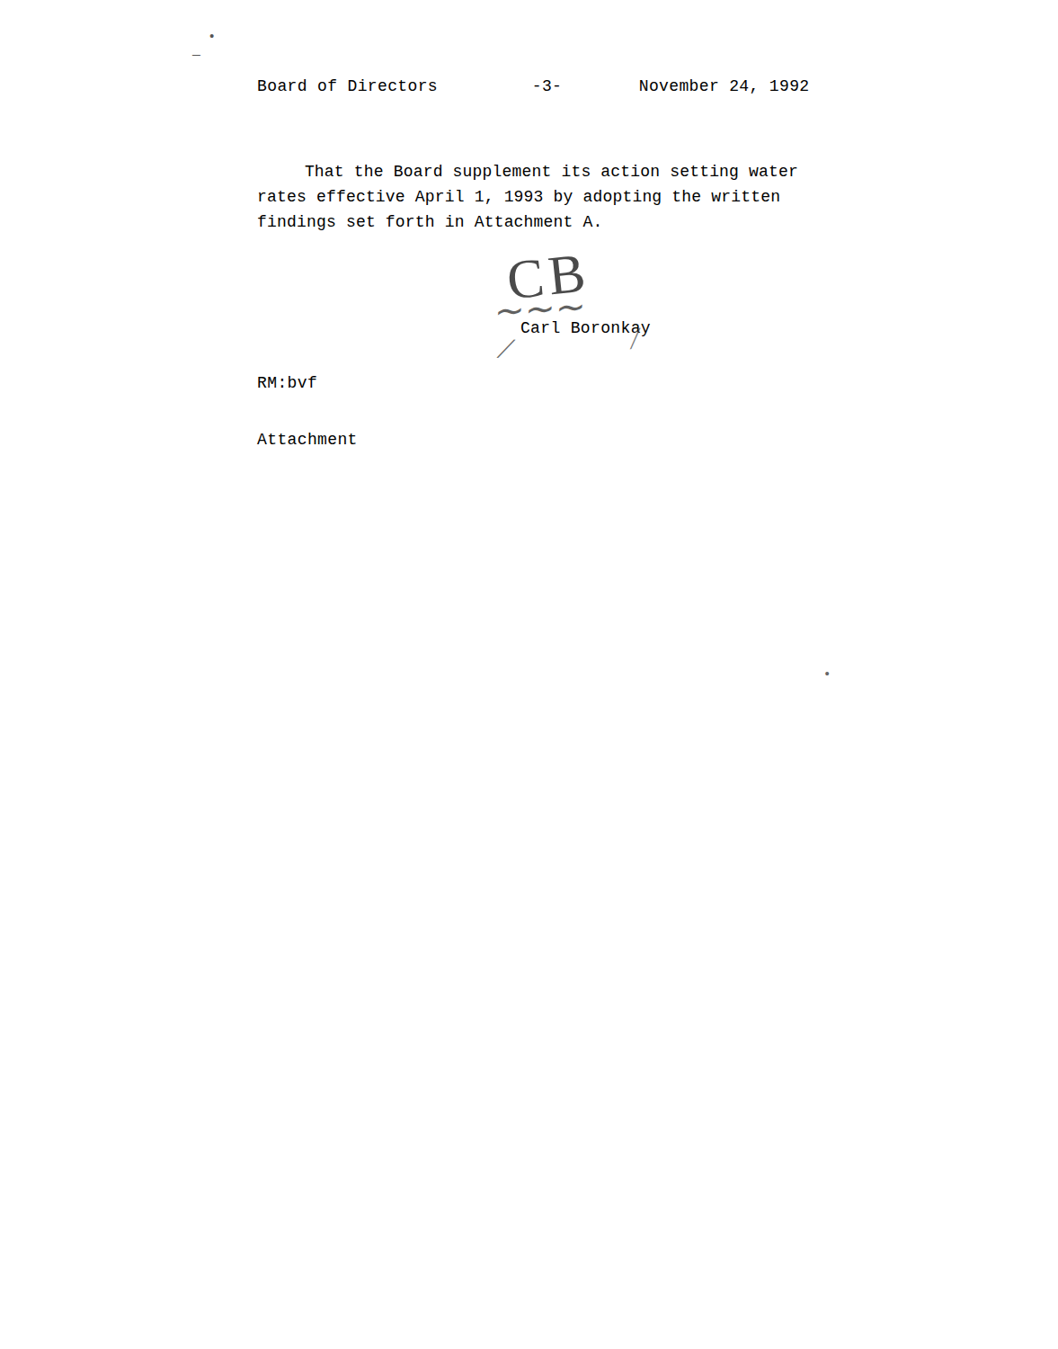• —
Board of Directors
-3-
November 24, 1992
That the Board supplement its action setting water rates effective April 1, 1993 by adopting the written findings set forth in Attachment A.
C B ∼∼∼ Carl Boronkay ⁄ ⁄
RM:bvf
Attachment
•